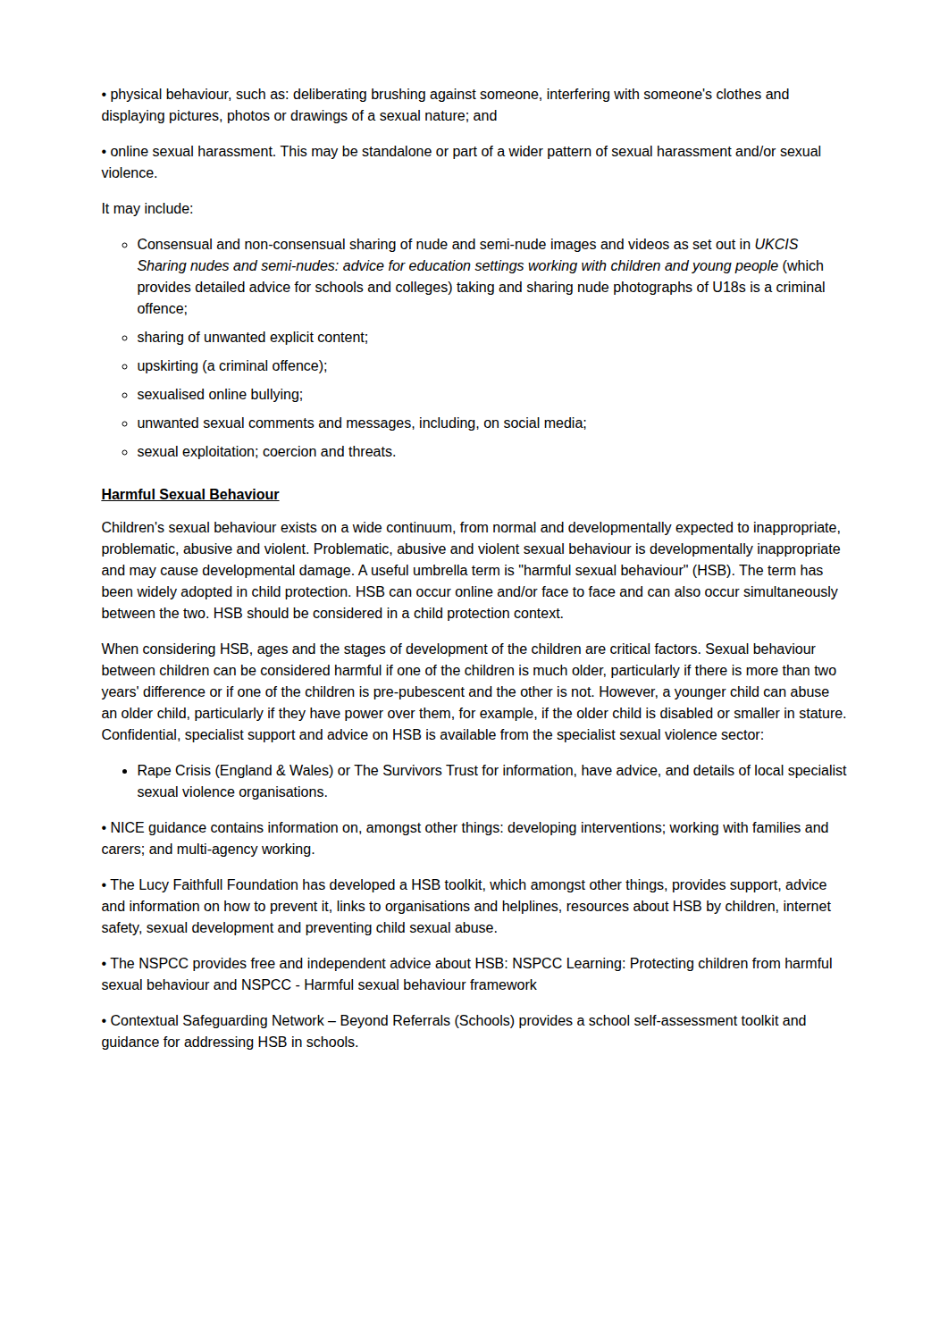• physical behaviour, such as: deliberating brushing against someone, interfering with someone's clothes and displaying pictures, photos or drawings of a sexual nature; and
• online sexual harassment. This may be standalone or part of a wider pattern of sexual harassment and/or sexual violence.
It may include:
Consensual and non-consensual sharing of nude and semi-nude images and videos as set out in UKCIS Sharing nudes and semi-nudes: advice for education settings working with children and young people (which provides detailed advice for schools and colleges) taking and sharing nude photographs of U18s is a criminal offence;
sharing of unwanted explicit content;
upskirting (a criminal offence);
sexualised online bullying;
unwanted sexual comments and messages, including, on social media;
sexual exploitation; coercion and threats.
Harmful Sexual Behaviour
Children's sexual behaviour exists on a wide continuum, from normal and developmentally expected to inappropriate, problematic, abusive and violent. Problematic, abusive and violent sexual behaviour is developmentally inappropriate and may cause developmental damage. A useful umbrella term is "harmful sexual behaviour" (HSB). The term has been widely adopted in child protection. HSB can occur online and/or face to face and can also occur simultaneously between the two. HSB should be considered in a child protection context.
When considering HSB, ages and the stages of development of the children are critical factors. Sexual behaviour between children can be considered harmful if one of the children is much older, particularly if there is more than two years' difference or if one of the children is pre-pubescent and the other is not. However, a younger child can abuse an older child, particularly if they have power over them, for example, if the older child is disabled or smaller in stature. Confidential, specialist support and advice on HSB is available from the specialist sexual violence sector:
Rape Crisis (England & Wales) or The Survivors Trust for information, have advice, and details of local specialist sexual violence organisations.
• NICE guidance contains information on, amongst other things: developing interventions; working with families and carers; and multi-agency working.
• The Lucy Faithfull Foundation has developed a HSB toolkit, which amongst other things, provides support, advice and information on how to prevent it, links to organisations and helplines, resources about HSB by children, internet safety, sexual development and preventing child sexual abuse.
• The NSPCC provides free and independent advice about HSB: NSPCC Learning: Protecting children from harmful sexual behaviour and NSPCC - Harmful sexual behaviour framework
• Contextual Safeguarding Network – Beyond Referrals (Schools) provides a school self-assessment toolkit and guidance for addressing HSB in schools.